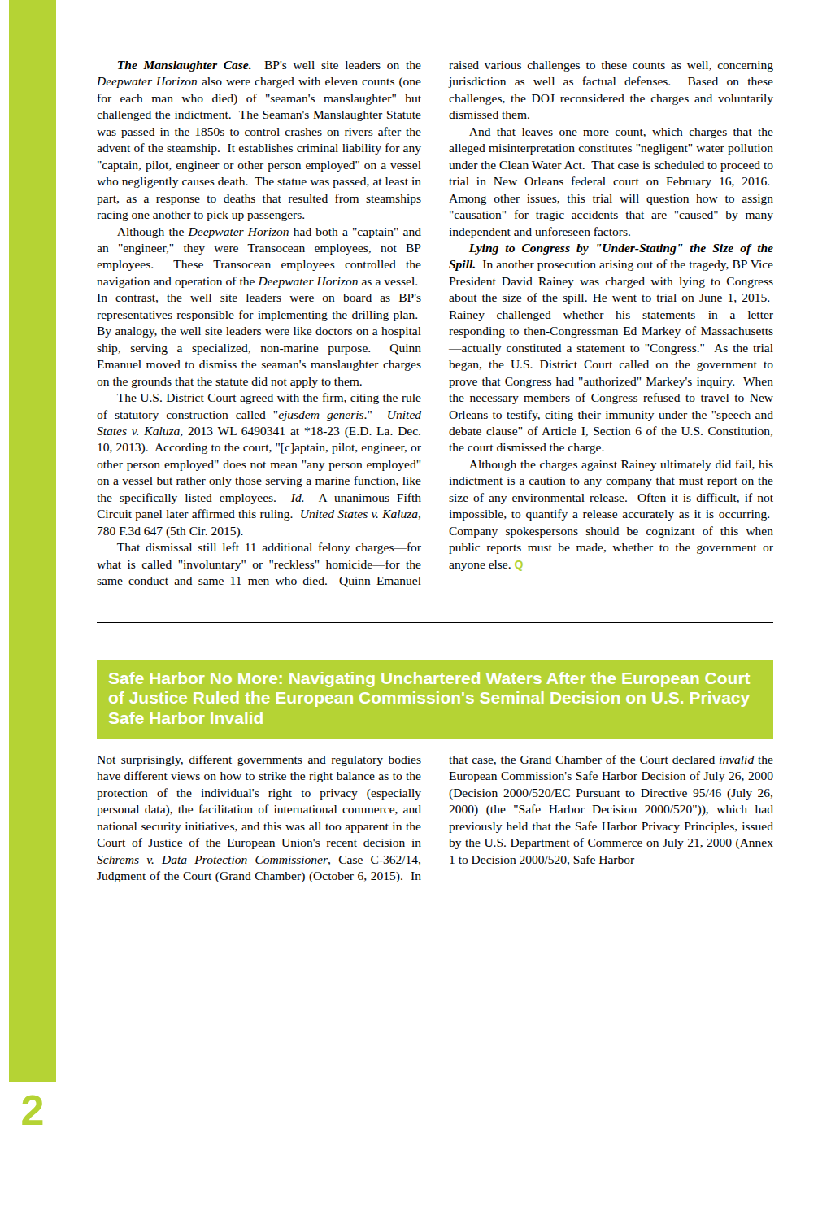2
The Manslaughter Case. BP's well site leaders on the Deepwater Horizon also were charged with eleven counts (one for each man who died) of "seaman's manslaughter" but challenged the indictment. The Seaman's Manslaughter Statute was passed in the 1850s to control crashes on rivers after the advent of the steamship. It establishes criminal liability for any "captain, pilot, engineer or other person employed" on a vessel who negligently causes death. The statue was passed, at least in part, as a response to deaths that resulted from steamships racing one another to pick up passengers.
Although the Deepwater Horizon had both a "captain" and an "engineer," they were Transocean employees, not BP employees. These Transocean employees controlled the navigation and operation of the Deepwater Horizon as a vessel. In contrast, the well site leaders were on board as BP's representatives responsible for implementing the drilling plan. By analogy, the well site leaders were like doctors on a hospital ship, serving a specialized, non-marine purpose. Quinn Emanuel moved to dismiss the seaman's manslaughter charges on the grounds that the statute did not apply to them.
The U.S. District Court agreed with the firm, citing the rule of statutory construction called "ejusdem generis." United States v. Kaluza, 2013 WL 6490341 at *18-23 (E.D. La. Dec. 10, 2013). According to the court, "[c]aptain, pilot, engineer, or other person employed" does not mean "any person employed" on a vessel but rather only those serving a marine function, like the specifically listed employees. Id. A unanimous Fifth Circuit panel later affirmed this ruling. United States v. Kaluza, 780 F.3d 647 (5th Cir. 2015).
That dismissal still left 11 additional felony charges—for what is called "involuntary" or "reckless" homicide—for the same conduct and same 11 men who died. Quinn Emanuel raised various challenges to these counts as well, concerning jurisdiction as well as factual defenses. Based on these challenges, the DOJ reconsidered the charges and voluntarily dismissed them.
And that leaves one more count, which charges that the alleged misinterpretation constitutes "negligent" water pollution under the Clean Water Act. That case is scheduled to proceed to trial in New Orleans federal court on February 16, 2016. Among other issues, this trial will question how to assign "causation" for tragic accidents that are "caused" by many independent and unforeseen factors.
Lying to Congress by "Under-Stating" the Size of the Spill. In another prosecution arising out of the tragedy, BP Vice President David Rainey was charged with lying to Congress about the size of the spill. He went to trial on June 1, 2015. Rainey challenged whether his statements—in a letter responding to then-Congressman Ed Markey of Massachusetts—actually constituted a statement to "Congress." As the trial began, the U.S. District Court called on the government to prove that Congress had "authorized" Markey's inquiry. When the necessary members of Congress refused to travel to New Orleans to testify, citing their immunity under the "speech and debate clause" of Article I, Section 6 of the U.S. Constitution, the court dismissed the charge.
Although the charges against Rainey ultimately did fail, his indictment is a caution to any company that must report on the size of any environmental release. Often it is difficult, if not impossible, to quantify a release accurately as it is occurring. Company spokespersons should be cognizant of this when public reports must be made, whether to the government or anyone else. Q
Safe Harbor No More: Navigating Unchartered Waters After the European Court of Justice Ruled the European Commission's Seminal Decision on U.S. Privacy Safe Harbor Invalid
Not surprisingly, different governments and regulatory bodies have different views on how to strike the right balance as to the protection of the individual's right to privacy (especially personal data), the facilitation of international commerce, and national security initiatives, and this was all too apparent in the Court of Justice of the European Union's recent decision in Schrems v. Data Protection Commissioner, Case C-362/14, Judgment of the Court (Grand Chamber) (October 6, 2015). In that case, the Grand Chamber of the Court declared invalid the European Commission's Safe Harbor Decision of July 26, 2000 (Decision 2000/520/EC Pursuant to Directive 95/46 (July 26, 2000) (the "Safe Harbor Decision 2000/520")), which had previously held that the Safe Harbor Privacy Principles, issued by the U.S. Department of Commerce on July 21, 2000 (Annex 1 to Decision 2000/520, Safe Harbor